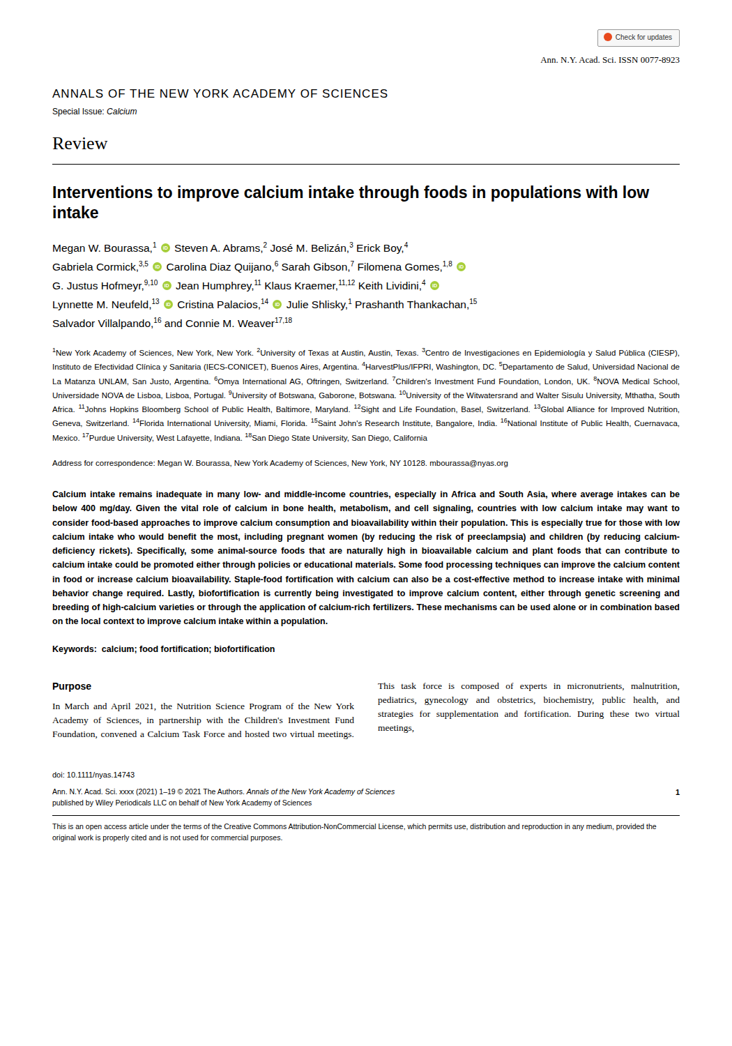Check for updates
Ann. N.Y. Acad. Sci. ISSN 0077-8923
ANNALS OF THE NEW YORK ACADEMY OF SCIENCES
Special Issue: Calcium
Review
Interventions to improve calcium intake through foods in populations with low intake
Megan W. Bourassa,1 Steven A. Abrams,2 José M. Belizán,3 Erick Boy,4
Gabriela Cormick,3,5 Carolina Diaz Quijano,6 Sarah Gibson,7 Filomena Gomes,1,8
G. Justus Hofmeyr,9,10 Jean Humphrey,11 Klaus Kraemer,11,12 Keith Lividini,4
Lynnette M. Neufeld,13 Cristina Palacios,14 Julie Shlisky,1 Prashanth Thankachan,15
Salvador Villalpando,16 and Connie M. Weaver17,18
1New York Academy of Sciences, New York, New York. 2University of Texas at Austin, Austin, Texas. 3Centro de Investigaciones en Epidemiología y Salud Pública (CIESP), Instituto de Efectividad Clínica y Sanitaria (IECS-CONICET), Buenos Aires, Argentina. 4HarvestPlus/IFPRI, Washington, DC. 5Departamento de Salud, Universidad Nacional de La Matanza UNLAM, San Justo, Argentina. 6Omya International AG, Oftringen, Switzerland. 7Children's Investment Fund Foundation, London, UK. 8NOVA Medical School, Universidade NOVA de Lisboa, Lisboa, Portugal. 9University of Botswana, Gaborone, Botswana. 10University of the Witwatersrand and Walter Sisulu University, Mthatha, South Africa. 11Johns Hopkins Bloomberg School of Public Health, Baltimore, Maryland. 12Sight and Life Foundation, Basel, Switzerland. 13Global Alliance for Improved Nutrition, Geneva, Switzerland. 14Florida International University, Miami, Florida. 15Saint John's Research Institute, Bangalore, India. 16National Institute of Public Health, Cuernavaca, Mexico. 17Purdue University, West Lafayette, Indiana. 18San Diego State University, San Diego, California
Address for correspondence: Megan W. Bourassa, New York Academy of Sciences, New York, NY 10128. mbourassa@nyas.org
Calcium intake remains inadequate in many low- and middle-income countries, especially in Africa and South Asia, where average intakes can be below 400 mg/day. Given the vital role of calcium in bone health, metabolism, and cell signaling, countries with low calcium intake may want to consider food-based approaches to improve calcium consumption and bioavailability within their population. This is especially true for those with low calcium intake who would benefit the most, including pregnant women (by reducing the risk of preeclampsia) and children (by reducing calcium-deficiency rickets). Specifically, some animal-source foods that are naturally high in bioavailable calcium and plant foods that can contribute to calcium intake could be promoted either through policies or educational materials. Some food processing techniques can improve the calcium content in food or increase calcium bioavailability. Staple-food fortification with calcium can also be a cost-effective method to increase intake with minimal behavior change required. Lastly, biofortification is currently being investigated to improve calcium content, either through genetic screening and breeding of high-calcium varieties or through the application of calcium-rich fertilizers. These mechanisms can be used alone or in combination based on the local context to improve calcium intake within a population.
Keywords: calcium; food fortification; biofortification
Purpose
In March and April 2021, the Nutrition Science Program of the New York Academy of Sciences, in partnership with the Children's Investment Fund Foundation, convened a Calcium Task Force and hosted two virtual meetings. This task force is composed of experts in micronutrients, malnutrition, pediatrics, gynecology and obstetrics, biochemistry, public health, and strategies for supplementation and fortification. During these two virtual meetings,
doi: 10.1111/nyas.14743
Ann. N.Y. Acad. Sci. xxxx (2021) 1–19 © 2021 The Authors. Annals of the New York Academy of Sciences
published by Wiley Periodicals LLC on behalf of New York Academy of Sciences 1
This is an open access article under the terms of the Creative Commons Attribution-NonCommercial License, which permits use, distribution and reproduction in any medium, provided the original work is properly cited and is not used for commercial purposes.